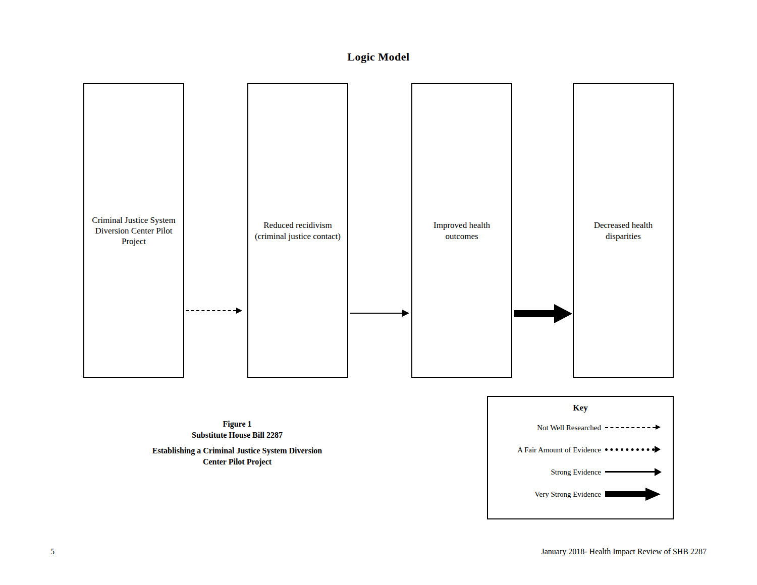Logic Model
Criminal Justice System Diversion Center Pilot Project
Reduced recidivism (criminal justice contact)
Improved health outcomes
Decreased health disparities
Figure 1
Substitute House Bill 2287
Establishing a Criminal Justice System Diversion Center Pilot Project
Key
Not Well Researched
A Fair Amount of Evidence
Strong Evidence
Very Strong Evidence
5
January 2018- Health Impact Review of SHB 2287